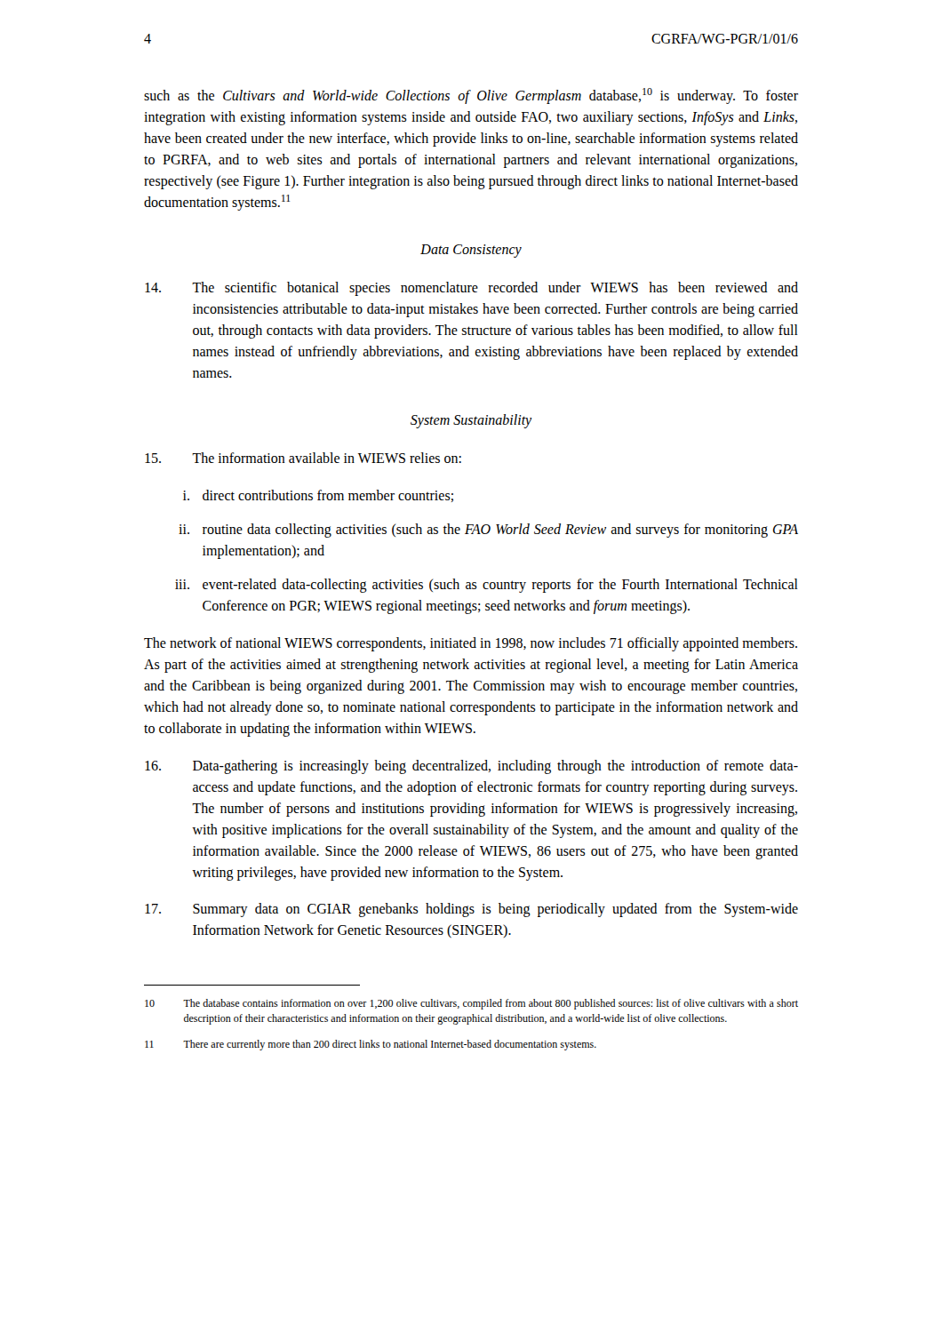4 CGRFA/WG-PGR/1/01/6
such as the Cultivars and World-wide Collections of Olive Germplasm database,10 is underway. To foster integration with existing information systems inside and outside FAO, two auxiliary sections, InfoSys and Links, have been created under the new interface, which provide links to on-line, searchable information systems related to PGRFA, and to web sites and portals of international partners and relevant international organizations, respectively (see Figure 1). Further integration is also being pursued through direct links to national Internet-based documentation systems.11
Data Consistency
14. The scientific botanical species nomenclature recorded under WIEWS has been reviewed and inconsistencies attributable to data-input mistakes have been corrected. Further controls are being carried out, through contacts with data providers. The structure of various tables has been modified, to allow full names instead of unfriendly abbreviations, and existing abbreviations have been replaced by extended names.
System Sustainability
15. The information available in WIEWS relies on:
direct contributions from member countries;
routine data collecting activities (such as the FAO World Seed Review and surveys for monitoring GPA implementation); and
event-related data-collecting activities (such as country reports for the Fourth International Technical Conference on PGR; WIEWS regional meetings; seed networks and forum meetings).
The network of national WIEWS correspondents, initiated in 1998, now includes 71 officially appointed members. As part of the activities aimed at strengthening network activities at regional level, a meeting for Latin America and the Caribbean is being organized during 2001. The Commission may wish to encourage member countries, which had not already done so, to nominate national correspondents to participate in the information network and to collaborate in updating the information within WIEWS.
16. Data-gathering is increasingly being decentralized, including through the introduction of remote data-access and update functions, and the adoption of electronic formats for country reporting during surveys. The number of persons and institutions providing information for WIEWS is progressively increasing, with positive implications for the overall sustainability of the System, and the amount and quality of the information available. Since the 2000 release of WIEWS, 86 users out of 275, who have been granted writing privileges, have provided new information to the System.
17. Summary data on CGIAR genebanks holdings is being periodically updated from the System-wide Information Network for Genetic Resources (SINGER).
10 The database contains information on over 1,200 olive cultivars, compiled from about 800 published sources: list of olive cultivars with a short description of their characteristics and information on their geographical distribution, and a world-wide list of olive collections.
11 There are currently more than 200 direct links to national Internet-based documentation systems.